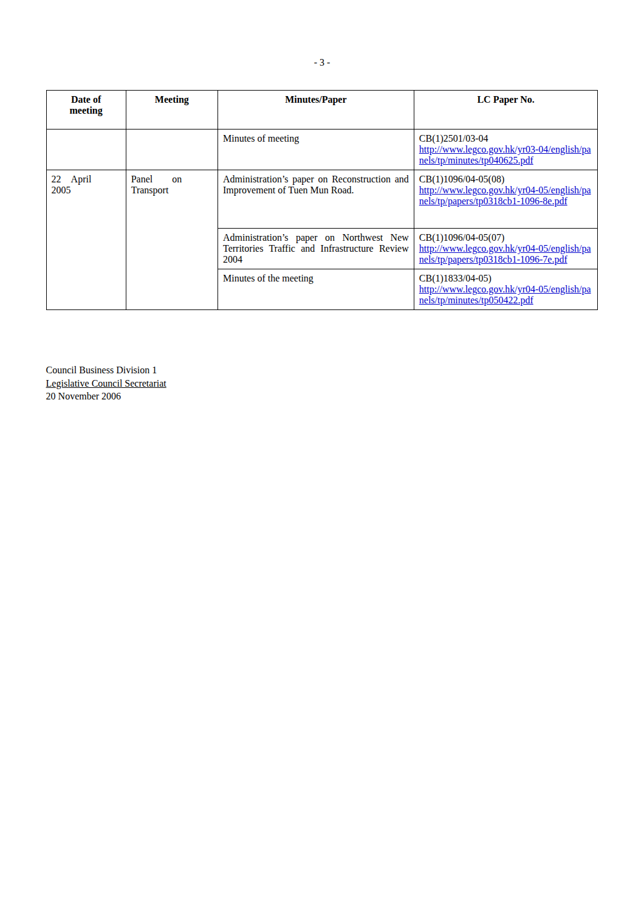- 3 -
| Date of meeting | Meeting | Minutes/Paper | LC Paper No. |
| --- | --- | --- | --- |
| | | Minutes of meeting | CB(1)2501/03-04 http://www.legco.gov.hk/yr03-04/english/panels/tp/minutes/tp040625.pdf |
| 22 April 2005 | Panel on Transport | Administration’s paper on Reconstruction and Improvement of Tuen Mun Road. | CB(1)1096/04-05(08) http://www.legco.gov.hk/yr04-05/english/panels/tp/papers/tp0318cb1-1096-8e.pdf |
| Administration’s paper on Northwest New Territories Traffic and Infrastructure Review 2004 | CB(1)1096/04-05(07) http://www.legco.gov.hk/yr04-05/english/panels/tp/papers/tp0318cb1-1096-7e.pdf |
| Minutes of the meeting | CB(1)1833/04-05) http://www.legco.gov.hk/yr04-05/english/panels/tp/minutes/tp050422.pdf |
Council Business Division 1
Legislative Council Secretariat
20 November 2006